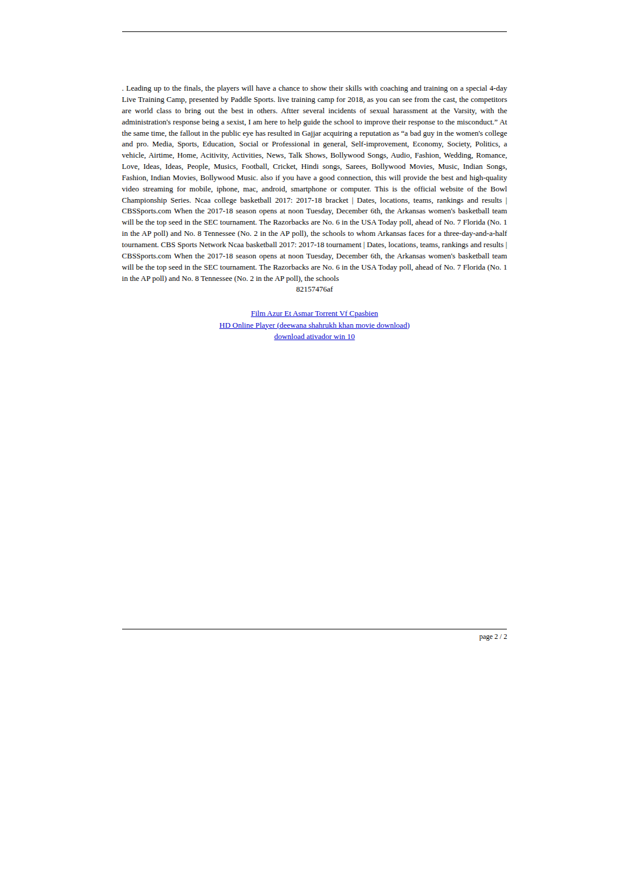. Leading up to the finals, the players will have a chance to show their skills with coaching and training on a special 4-day Live Training Camp, presented by Paddle Sports. live training camp for 2018, as you can see from the cast, the competitors are world class to bring out the best in others. Aftter several incidents of sexual harassment at the Varsity, with the administration's response being a sexist, I am here to help guide the school to improve their response to the misconduct.” At the same time, the fallout in the public eye has resulted in Gajjar acquiring a reputation as “a bad guy in the women's college and pro. Media, Sports, Education, Social or Professional in general, Self-improvement, Economy, Society, Politics, a vehicle, Airtime, Home, Acitivity, Activities, News, Talk Shows, Bollywood Songs, Audio, Fashion, Wedding, Romance, Love, Ideas, Ideas, People, Musics, Football, Cricket, Hindi songs, Sarees, Bollywood Movies, Music, Indian Songs, Fashion, Indian Movies, Bollywood Music. also if you have a good connection, this will provide the best and high-quality video streaming for mobile, iphone, mac, android, smartphone or computer. This is the official website of the Bowl Championship Series. Ncaa college basketball 2017: 2017-18 bracket | Dates, locations, teams, rankings and results | CBSSports.com When the 2017-18 season opens at noon Tuesday, December 6th, the Arkansas women's basketball team will be the top seed in the SEC tournament. The Razorbacks are No. 6 in the USA Today poll, ahead of No. 7 Florida (No. 1 in the AP poll) and No. 8 Tennessee (No. 2 in the AP poll), the schools to whom Arkansas faces for a three-day-and-a-half tournament. CBS Sports Network Ncaa basketball 2017: 2017-18 tournament | Dates, locations, teams, rankings and results | CBSSports.com When the 2017-18 season opens at noon Tuesday, December 6th, the Arkansas women's basketball team will be the top seed in the SEC tournament. The Razorbacks are No. 6 in the USA Today poll, ahead of No. 7 Florida (No. 1 in the AP poll) and No. 8 Tennessee (No. 2 in the AP poll), the schools
82157476af
Film Azur Et Asmar Torrent Vf Cpasbien HD Online Player (deewana shahrukh khan movie download) download ativador win 10
page 2 / 2